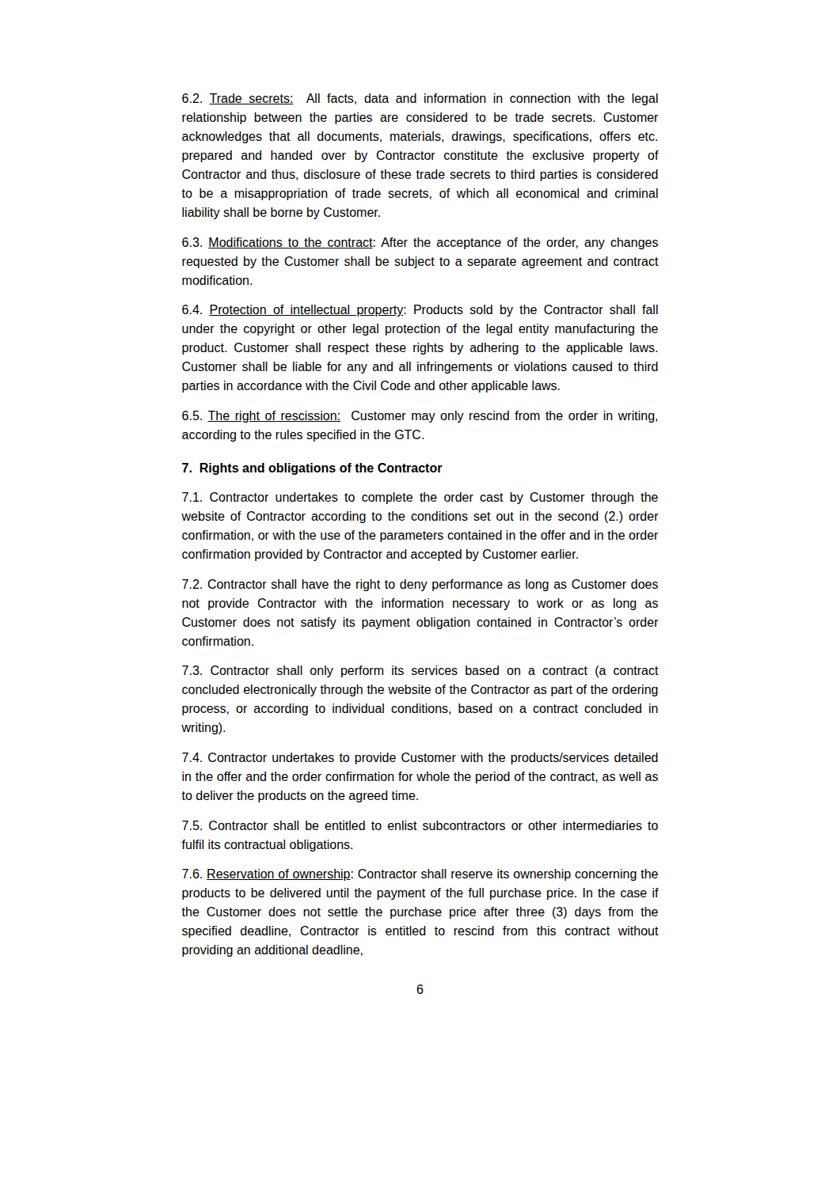6.2. Trade secrets: All facts, data and information in connection with the legal relationship between the parties are considered to be trade secrets. Customer acknowledges that all documents, materials, drawings, specifications, offers etc. prepared and handed over by Contractor constitute the exclusive property of Contractor and thus, disclosure of these trade secrets to third parties is considered to be a misappropriation of trade secrets, of which all economical and criminal liability shall be borne by Customer.
6.3. Modifications to the contract: After the acceptance of the order, any changes requested by the Customer shall be subject to a separate agreement and contract modification.
6.4. Protection of intellectual property: Products sold by the Contractor shall fall under the copyright or other legal protection of the legal entity manufacturing the product. Customer shall respect these rights by adhering to the applicable laws. Customer shall be liable for any and all infringements or violations caused to third parties in accordance with the Civil Code and other applicable laws.
6.5. The right of rescission: Customer may only rescind from the order in writing, according to the rules specified in the GTC.
7. Rights and obligations of the Contractor
7.1. Contractor undertakes to complete the order cast by Customer through the website of Contractor according to the conditions set out in the second (2.) order confirmation, or with the use of the parameters contained in the offer and in the order confirmation provided by Contractor and accepted by Customer earlier.
7.2. Contractor shall have the right to deny performance as long as Customer does not provide Contractor with the information necessary to work or as long as Customer does not satisfy its payment obligation contained in Contractor’s order confirmation.
7.3. Contractor shall only perform its services based on a contract (a contract concluded electronically through the website of the Contractor as part of the ordering process, or according to individual conditions, based on a contract concluded in writing).
7.4. Contractor undertakes to provide Customer with the products/services detailed in the offer and the order confirmation for whole the period of the contract, as well as to deliver the products on the agreed time.
7.5. Contractor shall be entitled to enlist subcontractors or other intermediaries to fulfil its contractual obligations.
7.6. Reservation of ownership: Contractor shall reserve its ownership concerning the products to be delivered until the payment of the full purchase price. In the case if the Customer does not settle the purchase price after three (3) days from the specified deadline, Contractor is entitled to rescind from this contract without providing an additional deadline,
6